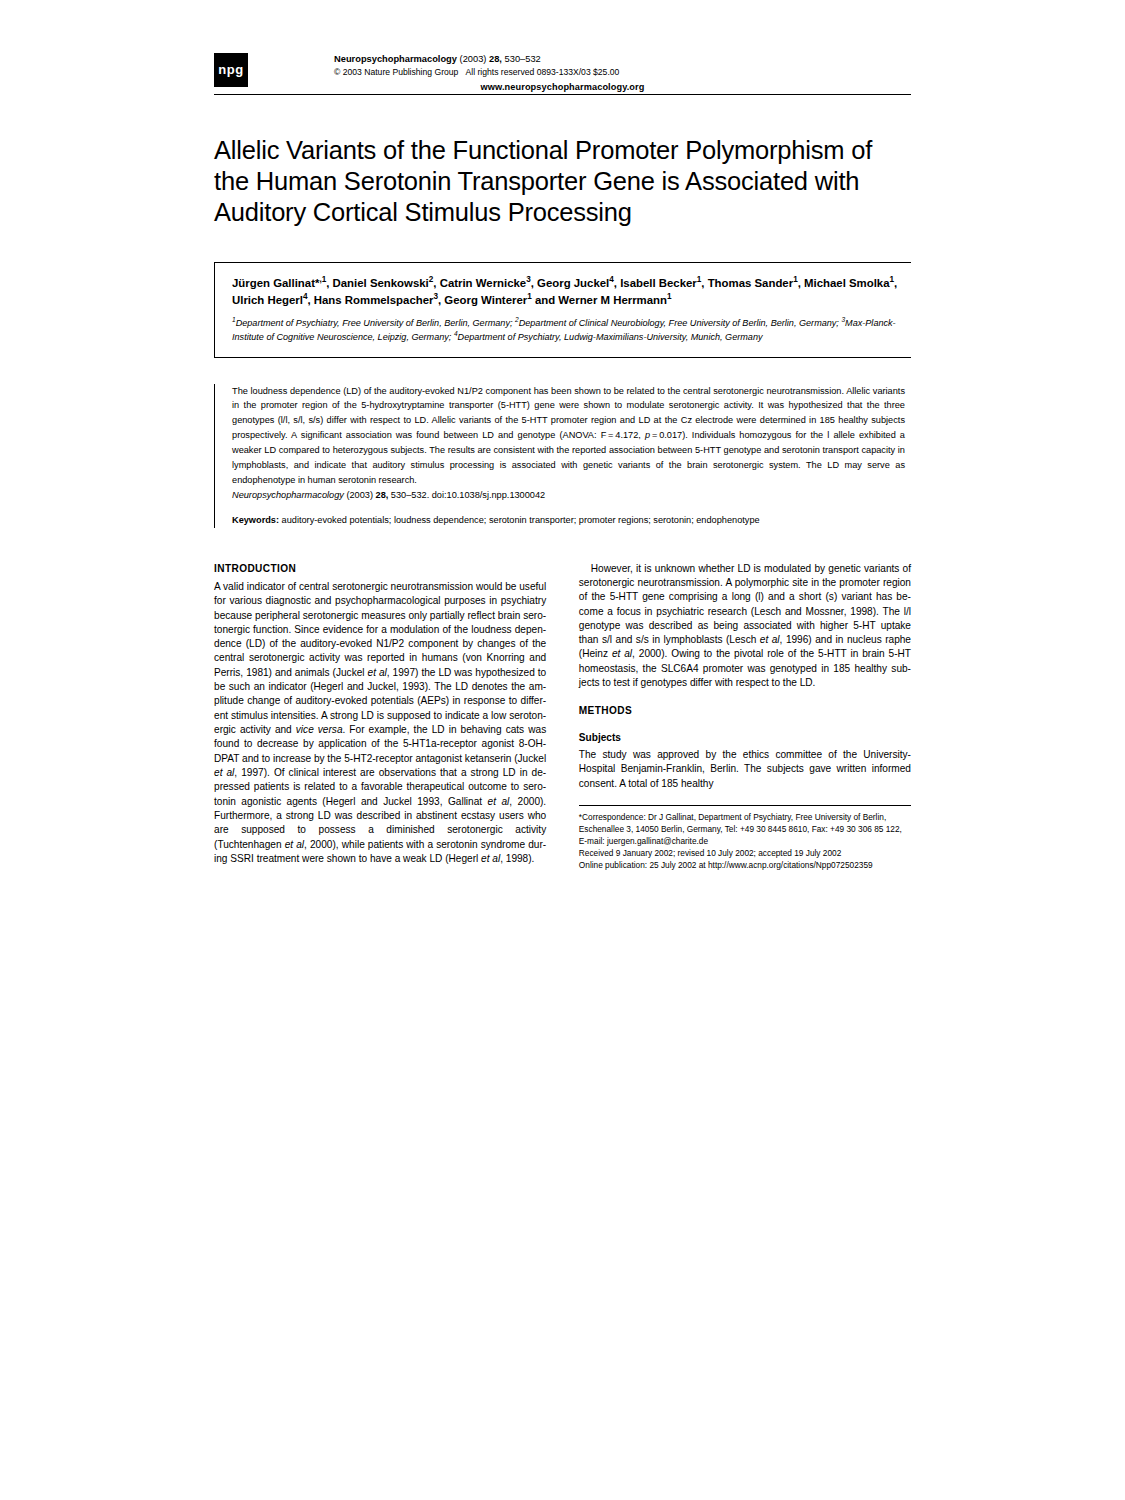npg
Neuropsychopharmacology (2003) 28, 530–532
© 2003 Nature Publishing Group All rights reserved 0893-133X/03 $25.00
www.neuropsychopharmacology.org
Allelic Variants of the Functional Promoter Polymorphism of the Human Serotonin Transporter Gene is Associated with Auditory Cortical Stimulus Processing
Jürgen Gallinat*,1, Daniel Senkowski2, Catrin Wernicke3, Georg Juckel4, Isabell Becker1, Thomas Sander1, Michael Smolka1, Ulrich Hegerl4, Hans Rommelspacher3, Georg Winterer1 and Werner M Herrmann1
1Department of Psychiatry, Free University of Berlin, Berlin, Germany; 2Department of Clinical Neurobiology, Free University of Berlin, Berlin, Germany; 3Max-Planck-Institute of Cognitive Neuroscience, Leipzig, Germany; 4Department of Psychiatry, Ludwig-Maximilians-University, Munich, Germany
The loudness dependence (LD) of the auditory-evoked N1/P2 component has been shown to be related to the central serotonergic neurotransmission. Allelic variants in the promoter region of the 5-hydroxytryptamine transporter (5-HTT) gene were shown to modulate serotonergic activity. It was hypothesized that the three genotypes (l/l, s/l, s/s) differ with respect to LD. Allelic variants of the 5-HTT promoter region and LD at the Cz electrode were determined in 185 healthy subjects prospectively. A significant association was found between LD and genotype (ANOVA: F = 4.172, p = 0.017). Individuals homozygous for the l allele exhibited a weaker LD compared to heterozygous subjects. The results are consistent with the reported association between 5-HTT genotype and serotonin transport capacity in lymphoblasts, and indicate that auditory stimulus processing is associated with genetic variants of the brain serotonergic system. The LD may serve as endophenotype in human serotonin research.
Neuropsychopharmacology (2003) 28, 530–532. doi:10.1038/sj.npp.1300042
Keywords: auditory-evoked potentials; loudness dependence; serotonin transporter; promoter regions; serotonin; endophenotype
Introduction
A valid indicator of central serotonergic neurotransmission would be useful for various diagnostic and psychopharmacological purposes in psychiatry because peripheral serotonergic measures only partially reflect brain serotonergic function. Since evidence for a modulation of the loudness dependence (LD) of the auditory-evoked N1/P2 component by changes of the central serotonergic activity was reported in humans (von Knorring and Perris, 1981) and animals (Juckel et al, 1997) the LD was hypothesized to be such an indicator (Hegerl and Juckel, 1993). The LD denotes the amplitude change of auditory-evoked potentials (AEPs) in response to different stimulus intensities. A strong LD is supposed to indicate a low serotonergic activity and vice versa. For example, the LD in behaving cats was found to decrease by application of the 5-HT1a-receptor agonist 8-OH-DPAT and to increase by the 5-HT2-receptor antagonist ketanserin (Juckel et al, 1997). Of clinical interest are observations that a strong LD in depressed patients is related to a favorable therapeutical outcome to serotonin agonistic agents (Hegerl and Juckel 1993, Gallinat et al, 2000). Furthermore, a strong LD was described in abstinent ecstasy users who are supposed to possess a diminished serotonergic activity (Tuchtenhagen et al, 2000), while patients with a serotonin syndrome during SSRI treatment were shown to have a weak LD (Hegerl et al, 1998).
However, it is unknown whether LD is modulated by genetic variants of serotonergic neurotransmission. A polymorphic site in the promoter region of the 5-HTT gene comprising a long (l) and a short (s) variant has become a focus in psychiatric research (Lesch and Mossner, 1998). The l/l genotype was described as being associated with higher 5-HT uptake than s/l and s/s in lymphoblasts (Lesch et al, 1996) and in nucleus raphe (Heinz et al, 2000). Owing to the pivotal role of the 5-HTT in brain 5-HT homeostasis, the SLC6A4 promoter was genotyped in 185 healthy subjects to test if genotypes differ with respect to the LD.
Methods
Subjects
The study was approved by the ethics committee of the University-Hospital Benjamin-Franklin, Berlin. The subjects gave written informed consent. A total of 185 healthy
*Correspondence: Dr J Gallinat, Department of Psychiatry, Free University of Berlin, Eschenallee 3, 14050 Berlin, Germany, Tel: +49 30 8445 8610, Fax: +49 30 306 85 122, E-mail: juergen.gallinat@charite.de
Received 9 January 2002; revised 10 July 2002; accepted 19 July 2002
Online publication: 25 July 2002 at http://www.acnp.org/citations/Npp072502359